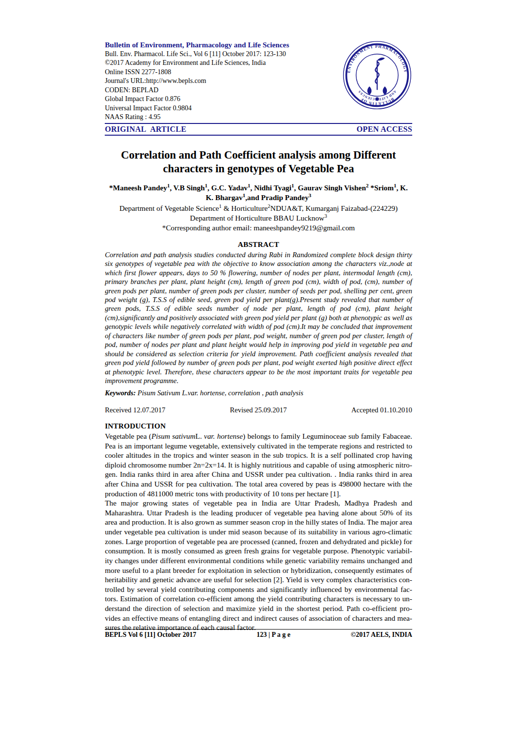Bulletin of Environment, Pharmacology and Life Sciences
Bull. Env. Pharmacol. Life Sci., Vol 6 [11] October 2017: 123-130
©2017 Academy for Environment and Life Sciences, India
Online ISSN 2277-1808
Journal's URL:http://www.bepls.com
CODEN: BEPLAD
Global Impact Factor 0.876
Universal Impact Factor 0.9804
NAAS Rating : 4.95
ENVIRONMENT PHARMACOLOGY BULLETIN OF AND LIFE SCIENCES
Original Article Open Access
Correlation and Path Coefficient analysis among Different characters in genotypes of Vegetable Pea
*Maneesh Pandey1, V.B Singh1, G.C. Yadav1, Nidhi Tyagi1, Gaurav Singh Vishen2 *Sriom1, K. K. Bhargav1,and Pradip Pandey3
Department of Vegetable Science1 & Horticulture2NDUA&T, Kumarganj Faizabad-(224229)
Department of Horticulture BBAU Lucknow3
*Corresponding author email: maneeshpandey9219@gmail.com
ABSTRACT
Correlation and path analysis studies conducted during Rabi in Randomized complete block design thirty six genotypes of vegetable pea with the objective to know association among the characters viz.,node at which first flower appears, days to 50 % flowering, number of nodes per plant, intermodal length (cm), primary branches per plant, plant height (cm), length of green pod (cm), width of pod, (cm), number of green pods per plant, number of green pods per cluster, number of seeds per pod, shelling per cent, green pod weight (g), T.S.S of edible seed, green pod yield per plant(g).Present study revealed that number of green pods, T.S.S of edible seeds number of node per plant, length of pod (cm), plant height (cm),significantly and positively associated with green pod yield per plant (g) both at phenotypic as well as genotypic levels while negatively correlated with width of pod (cm).It may be concluded that improvement of characters like number of green pods per plant, pod weight, number of green pod per cluster, length of pod, number of nodes per plant and plant height would help in improving pod yield in vegetable pea and should be considered as selection criteria for yield improvement. Path coefficient analysis revealed that green pod yield followed by number of green pods per plant, pod weight exerted high positive direct effect at phenotypic level. Therefore, these characters appear to be the most important traits for vegetable pea improvement programme.
Keywords: Pisum Sativum L.var. hortense, correlation , path analysis
Received 12.07.2017 Revised 25.09.2017 Accepted 01.10.2010
INTRODUCTION
Vegetable pea (Pisum sativum L. var. hortense) belongs to family Leguminoceae sub family Fabaceae. Pea is an important legume vegetable, extensively cultivated in the temperate regions and restricted to cooler altitudes in the tropics and winter season in the sub tropics. It is a self pollinated crop having diploid chromosome number 2n=2x=14. It is highly nutritious and capable of using atmospheric nitrogen. India ranks third in area after China and USSR under pea cultivation. . India ranks third in area after China and USSR for pea cultivation. The total area covered by peas is 498000 hectare with the production of 4811000 metric tons with productivity of 10 tons per hectare [1].
The major growing states of vegetable pea in India are Uttar Pradesh, Madhya Pradesh and Maharashtra. Uttar Pradesh is the leading producer of vegetable pea having alone about 50% of its area and production. It is also grown as summer season crop in the hilly states of India. The major area under vegetable pea cultivation is under mid season because of its suitability in various agro-climatic zones. Large proportion of vegetable pea are processed (canned, frozen and dehydrated and pickle) for consumption. It is mostly consumed as green fresh grains for vegetable purpose. Phenotypic variability changes under different environmental conditions while genetic variability remains unchanged and more useful to a plant breeder for exploitation in selection or hybridization, consequently estimates of heritability and genetic advance are useful for selection [2]. Yield is very complex characteristics controlled by several yield contributing components and significantly influenced by environmental factors. Estimation of correlation co-efficient among the yield contributing characters is necessary to understand the direction of selection and maximize yield in the shortest period. Path co-efficient provides an effective means of entangling direct and indirect causes of association of characters and measures the relative importance of each causal factor.
BEPLS Vol 6 [11] October 2017 123 | P a g e ©2017 AELS, INDIA